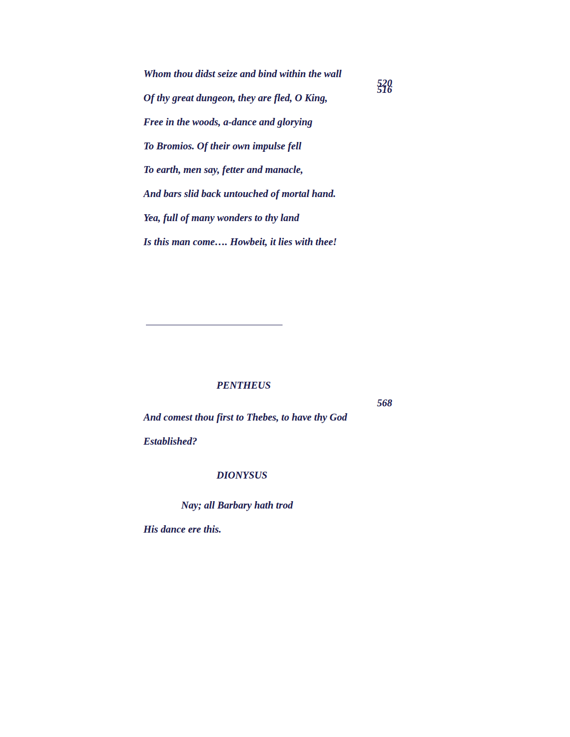Whom thou didst seize and bind within the wall516
Of thy great dungeon, they are fled, O King,
Free in the woods, a-dance and glorying
To Bromios. Of their own impulse fell
To earth, men say, fetter and manacle,520
And bars slid back untouched of mortal hand.
Yea, full of many wonders to thy land
Is this man come…. Howbeit, it lies with thee!
PENTHEUS
568
And comest thou first to Thebes, to have thy God
Established?
DIONYSUS
Nay; all Barbary hath trod
His dance ere this.